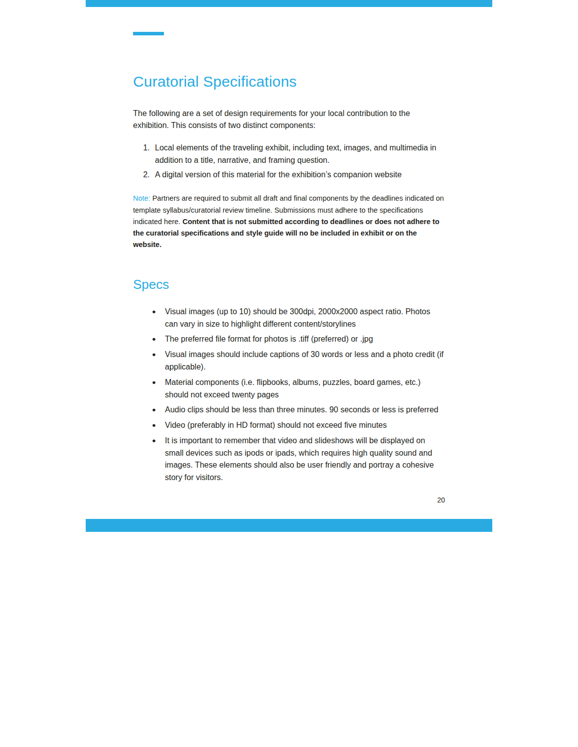Curatorial Specifications
The following are a set of design requirements for your local contribution to the exhibition. This consists of two distinct components:
Local elements of the traveling exhibit, including text, images, and multimedia in addition to a title, narrative, and framing question.
A digital version of this material for the exhibition’s companion website
Note: Partners are required to submit all draft and final components by the deadlines indicated on template syllabus/curatorial review timeline. Submissions must adhere to the specifications indicated here. Content that is not submitted according to deadlines or does not adhere to the curatorial specifications and style guide will no be included in exhibit or on the website.
Specs
Visual images (up to 10) should be 300dpi, 2000x2000 aspect ratio. Photos can vary in size to highlight different content/storylines
The preferred file format for photos is .tiff (preferred) or .jpg
Visual images should include captions of 30 words or less and a photo credit (if applicable).
Material components (i.e. flipbooks, albums, puzzles, board games, etc.) should not exceed twenty pages
Audio clips should be less than three minutes. 90 seconds or less is preferred
Video (preferably in HD format) should not exceed five minutes
It is important to remember that video and slideshows will be displayed on small devices such as ipods or ipads, which requires high quality sound and images. These elements should also be user friendly and portray a cohesive story for visitors.
20